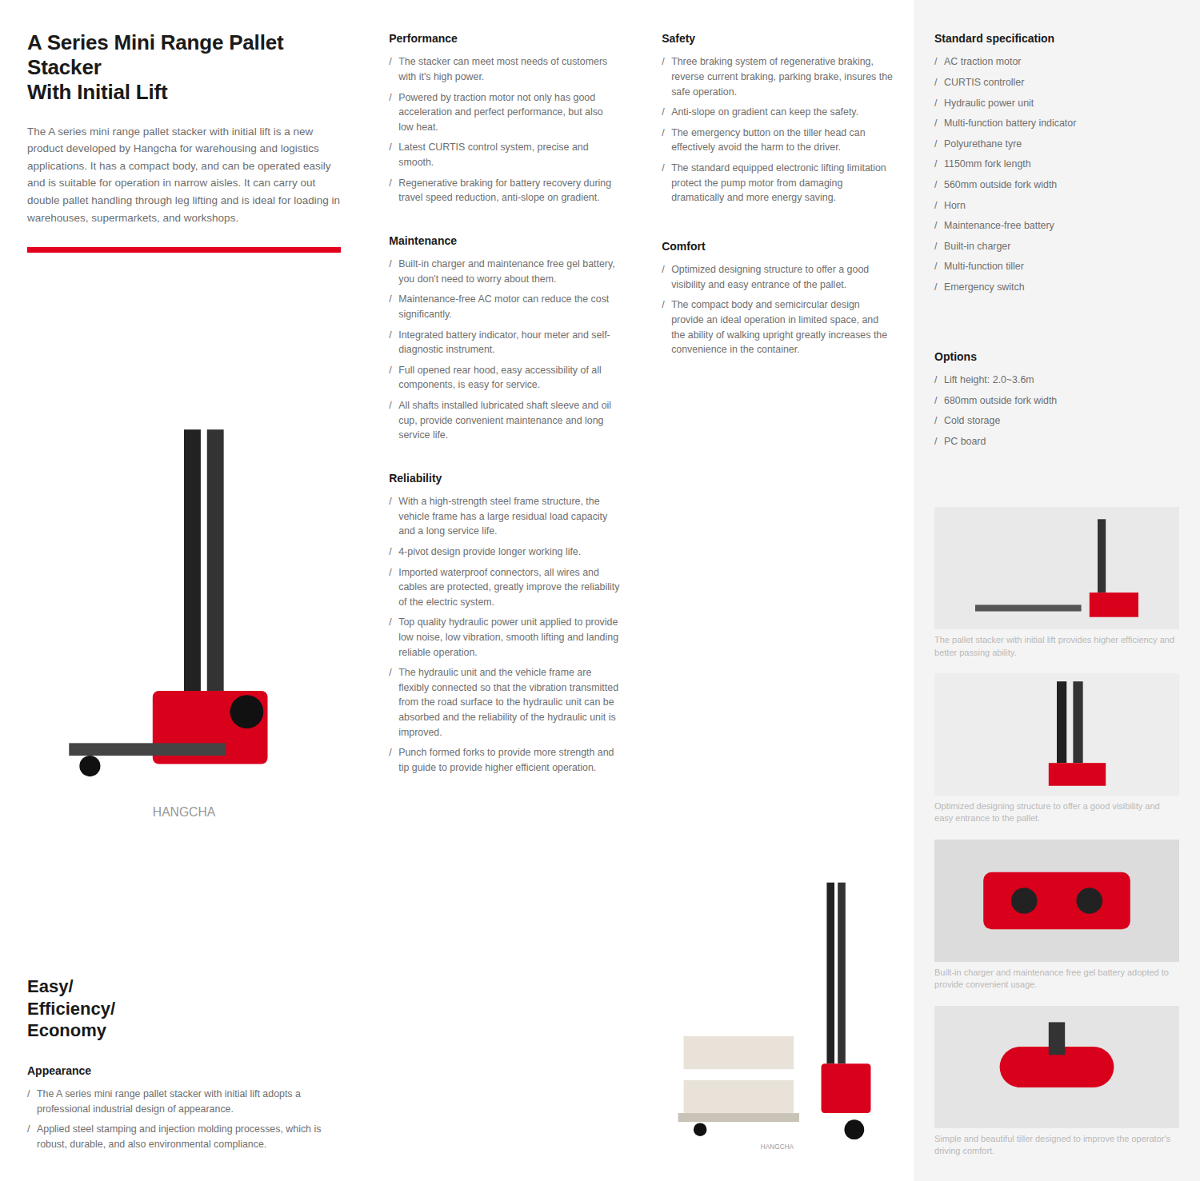A Series Mini Range Pallet Stacker
With Initial Lift
The A series mini range pallet stacker with initial lift is a new product developed by Hangcha for warehousing and logistics applications. It has a compact body, and can be operated easily and is suitable for operation in narrow aisles. It can carry out double pallet handling through leg lifting and is ideal for loading in warehouses, supermarkets, and workshops.
Easy/ Efficiency/ Economy
Appearance
The A series mini range pallet stacker with initial lift adopts a professional industrial design of appearance.
Applied steel stamping and injection molding processes, which is robust, durable, and also environmental compliance.
Performance
The stacker can meet most needs of customers with it's high power.
Powered by traction motor not only has good acceleration and perfect performance, but also low heat.
Latest CURTIS control system, precise and smooth.
Regenerative braking for battery recovery during travel speed reduction, anti-slope on gradient.
Maintenance
Built-in charger and maintenance free gel battery, you don't need to worry about them.
Maintenance-free AC motor can reduce the cost significantly.
Integrated battery indicator, hour meter and self-diagnostic instrument.
Full opened rear hood, easy accessibility of all components, is easy for service.
All shafts installed lubricated shaft sleeve and oil cup, provide convenient maintenance and long service life.
Reliability
With a high-strength steel frame structure, the vehicle frame has a large residual load capacity and a long service life.
4-pivot design provide longer working life.
Imported waterproof connectors, all wires and cables are protected, greatly improve the reliability of the electric system.
Top quality hydraulic power unit applied to provide low noise, low vibration, smooth lifting and landing reliable operation.
The hydraulic unit and the vehicle frame are flexibly connected so that the vibration transmitted from the road surface to the hydraulic unit can be absorbed and the reliability of the hydraulic unit is improved.
Punch formed forks to provide more strength and tip guide to provide higher efficient operation.
Safety
Three braking system of regenerative braking, reverse current braking, parking brake, insures the safe operation.
Anti-slope on gradient can keep the safety.
The emergency button on the tiller head can effectively avoid the harm to the driver.
The standard equipped electronic lifting limitation protect the pump motor from damaging dramatically and more energy saving.
Comfort
Optimized designing structure to offer a good visibility and easy entrance of the pallet.
The compact body and semicircular design provide an ideal operation in limited space, and the ability of walking upright greatly increases the convenience in the container.
Standard specification
AC traction motor
CURTIS controller
Hydraulic power unit
Multi-function battery indicator
Polyurethane tyre
1150mm fork length
560mm outside fork width
Horn
Maintenance-free battery
Built-in charger
Multi-function tiller
Emergency switch
Options
Lift height: 2.0~3.6m
680mm outside fork width
Cold storage
PC board
The pallet stacker with initial lift provides higher efficiency and better passing ability.
Optimized designing structure to offer a good visibility and easy entrance to the pallet.
Built-in charger and maintenance free gel battery adopted to provide convenient usage.
Simple and beautiful tiller designed to improve the operator's driving comfort.